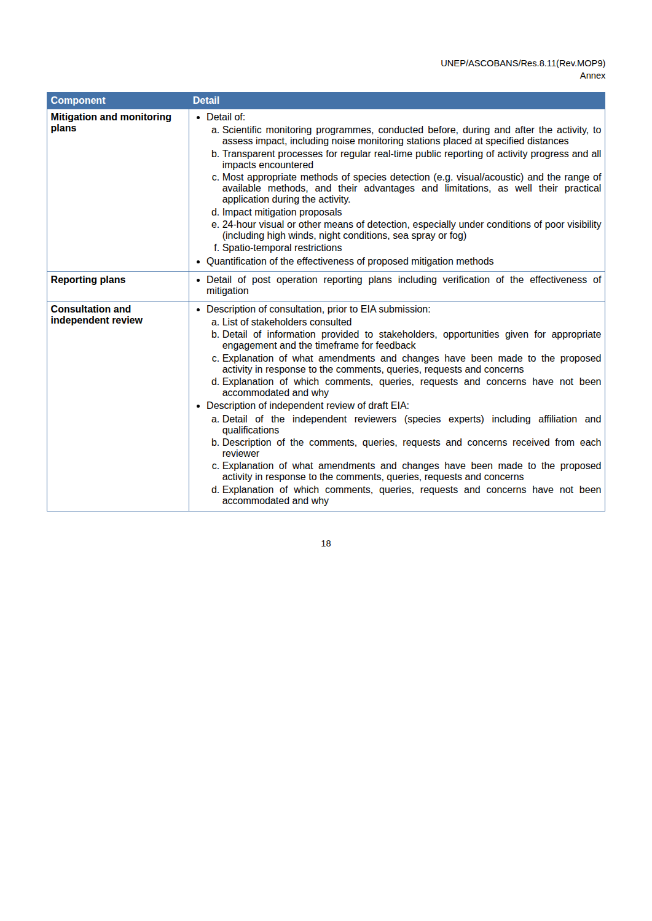UNEP/ASCOBANS/Res.8.11(Rev.MOP9)
Annex
| Component | Detail |
| --- | --- |
| Mitigation and monitoring plans | Detail of: Scientific monitoring programmes, conducted before, during and after the activity, to assess impact, including noise monitoring stations placed at specified distances Transparent processes for regular real-time public reporting of activity progress and all impacts encountered Most appropriate methods of species detection (e.g. visual/acoustic) and the range of available methods, and their advantages and limitations, as well their practical application during the activity. Impact mitigation proposals 24-hour visual or other means of detection, especially under conditions of poor visibility (including high winds, night conditions, sea spray or fog) Spatio-temporal restrictions Quantification of the effectiveness of proposed mitigation methods |
| Reporting plans | Detail of post operation reporting plans including verification of the effectiveness of mitigation |
| Consultation and independent review | Description of consultation, prior to EIA submission: List of stakeholders consulted Detail of information provided to stakeholders, opportunities given for appropriate engagement and the timeframe for feedback Explanation of what amendments and changes have been made to the proposed activity in response to the comments, queries, requests and concerns Explanation of which comments, queries, requests and concerns have not been accommodated and why Description of independent review of draft EIA: Detail of the independent reviewers (species experts) including affiliation and qualifications Description of the comments, queries, requests and concerns received from each reviewer Explanation of what amendments and changes have been made to the proposed activity in response to the comments, queries, requests and concerns Explanation of which comments, queries, requests and concerns have not been accommodated and why |
18